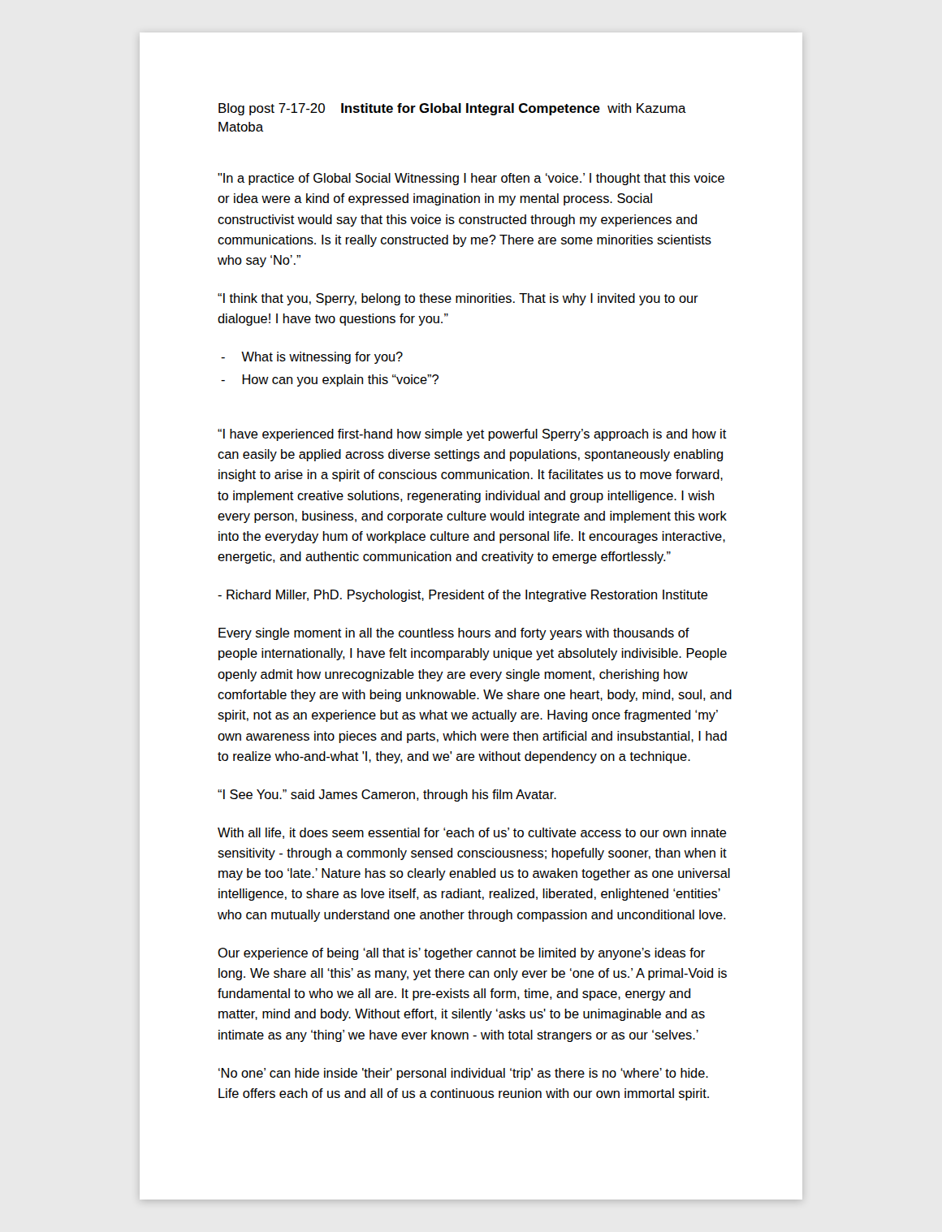Blog post 7-17-20 Institute for Global Integral Competence with Kazuma Matoba
"In a practice of Global Social Witnessing I hear often a ‘voice.’ I thought that this voice or idea were a kind of expressed imagination in my mental process. Social constructivist would say that this voice is constructed through my experiences and communications. Is it really constructed by me? There are some minorities scientists who say ‘No’.”
“I think that you, Sperry, belong to these minorities. That is why I invited you to our dialogue! I have two questions for you.”
What is witnessing for you?
How can you explain this “voice”?
“I have experienced first-hand how simple yet powerful Sperry’s approach is and how it can easily be applied across diverse settings and populations, spontaneously enabling insight to arise in a spirit of conscious communication. It facilitates us to move forward, to implement creative solutions, regenerating individual and group intelligence. I wish every person, business, and corporate culture would integrate and implement this work into the everyday hum of workplace culture and personal life. It encourages interactive, energetic, and authentic communication and creativity to emerge effortlessly.”
- Richard Miller, PhD. Psychologist, President of the Integrative Restoration Institute
Every single moment in all the countless hours and forty years with thousands of people internationally, I have felt incomparably unique yet absolutely indivisible. People openly admit how unrecognizable they are every single moment, cherishing how comfortable they are with being unknowable. We share one heart, body, mind, soul, and spirit, not as an experience but as what we actually are. Having once fragmented ‘my’ own awareness into pieces and parts, which were then artificial and insubstantial, I had to realize who-and-what 'I, they, and we' are without dependency on a technique.
“I See You.” said James Cameron, through his film Avatar.
With all life, it does seem essential for ‘each of us’ to cultivate access to our own innate sensitivity - through a commonly sensed consciousness; hopefully sooner, than when it may be too ‘late.’ Nature has so clearly enabled us to awaken together as one universal intelligence, to share as love itself, as radiant, realized, liberated, enlightened ‘entities’ who can mutually understand one another through compassion and unconditional love.
Our experience of being ‘all that is’ together cannot be limited by anyone’s ideas for long. We share all ‘this’ as many, yet there can only ever be ‘one of us.’ A primal-Void is fundamental to who we all are. It pre-exists all form, time, and space, energy and matter, mind and body. Without effort, it silently ‘asks us' to be unimaginable and as intimate as any ‘thing’ we have ever known - with total strangers or as our ‘selves.’
‘No one’ can hide inside 'their' personal individual ‘trip' as there is no ‘where’ to hide. Life offers each of us and all of us a continuous reunion with our own immortal spirit.